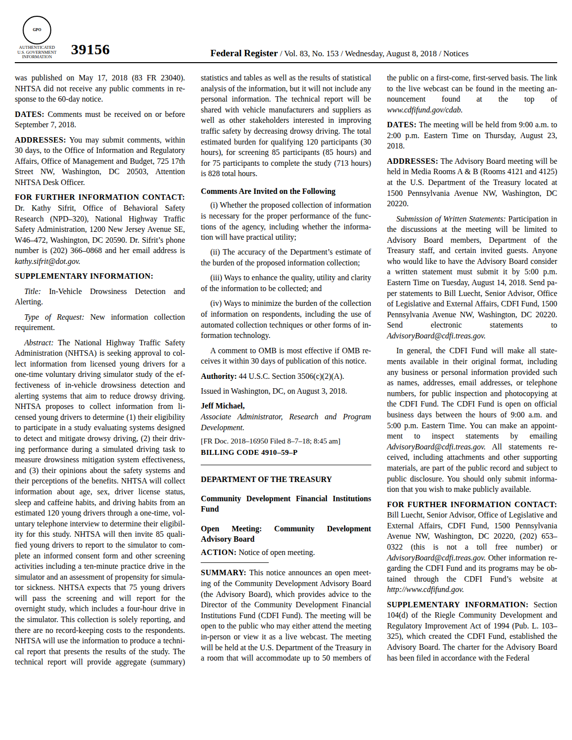GPO
AUTHENTICATED
U.S. GOVERNMENT
INFORMATION
39156
Federal Register / Vol. 83, No. 153 / Wednesday, August 8, 2018 / Notices
was published on May 17, 2018 (83 FR 23040). NHTSA did not receive any public comments in response to the 60-day notice.
DATES: Comments must be received on or before September 7, 2018.
ADDRESSES: You may submit comments, within 30 days, to the Office of Information and Regulatory Affairs, Office of Management and Budget, 725 17th Street NW, Washington, DC 20503, Attention NHTSA Desk Officer.
FOR FURTHER INFORMATION CONTACT: Dr. Kathy Sifrit, Office of Behavioral Safety Research (NPD–320), National Highway Traffic Safety Administration, 1200 New Jersey Avenue SE, W46–472, Washington, DC 20590. Dr. Sifrit’s phone number is (202) 366–0868 and her email address is kathy.sifrit@dot.gov.
SUPPLEMENTARY INFORMATION:
Title: In-Vehicle Drowsiness Detection and Alerting.
Type of Request: New information collection requirement.
Abstract: The National Highway Traffic Safety Administration (NHTSA) is seeking approval to collect information from licensed young drivers for a one-time voluntary driving simulator study of the effectiveness of in-vehicle drowsiness detection and alerting systems that aim to reduce drowsy driving. NHTSA proposes to collect information from licensed young drivers to determine (1) their eligibility to participate in a study evaluating systems designed to detect and mitigate drowsy driving, (2) their driving performance during a simulated driving task to measure drowsiness mitigation system effectiveness, and (3) their opinions about the safety systems and their perceptions of the benefits. NHTSA will collect information about age, sex, driver license status, sleep and caffeine habits, and driving habits from an estimated 120 young drivers through a one-time, voluntary telephone interview to determine their eligibility for this study. NHTSA will then invite 85 qualified young drivers to report to the simulator to complete an informed consent form and other screening activities including a ten-minute practice drive in the simulator and an assessment of propensity for simulator sickness. NHTSA expects that 75 young drivers will pass the screening and will report for the overnight study, which includes a four-hour drive in the simulator. This collection is solely reporting, and there are no record-keeping costs to the respondents. NHTSA will use the information to produce a technical report that presents the results of the study. The technical report will provide aggregate (summary) statistics and tables as well as the results of statistical analysis of the information, but it will not include any personal information. The technical report will be shared with vehicle manufacturers and suppliers as well as other stakeholders interested in improving traffic safety by decreasing drowsy driving. The total estimated burden for qualifying 120 participants (30 hours), for screening 85 participants (85 hours) and for 75 participants to complete the study (713 hours) is 828 total hours.
Comments Are Invited on the Following
(i) Whether the proposed collection of information is necessary for the proper performance of the functions of the agency, including whether the information will have practical utility;
(ii) The accuracy of the Department’s estimate of the burden of the proposed information collection;
(iii) Ways to enhance the quality, utility and clarity of the information to be collected; and
(iv) Ways to minimize the burden of the collection of information on respondents, including the use of automated collection techniques or other forms of information technology.
A comment to OMB is most effective if OMB receives it within 30 days of publication of this notice.
Authority: 44 U.S.C. Section 3506(c)(2)(A).
Issued in Washington, DC, on August 3, 2018.
Jeff Michael,
Associate Administrator, Research and Program Development.
[FR Doc. 2018–16950 Filed 8–7–18; 8:45 am]
BILLING CODE 4910–59–P
DEPARTMENT OF THE TREASURY
Community Development Financial Institutions Fund
Open Meeting: Community Development Advisory Board
ACTION: Notice of open meeting.
SUMMARY: This notice announces an open meeting of the Community Development Advisory Board (the Advisory Board), which provides advice to the Director of the Community Development Financial Institutions Fund (CDFI Fund). The meeting will be open to the public who may either attend the meeting in-person or view it as a live webcast. The meeting will be held at the U.S. Department of the Treasury in a room that will accommodate up to 50 members of the public on a first-come, first-served basis. The link to the live webcast can be found in the meeting announcement found at the top of www.cdfifund.gov/cdab.
DATES: The meeting will be held from 9:00 a.m. to 2:00 p.m. Eastern Time on Thursday, August 23, 2018.
ADDRESSES: The Advisory Board meeting will be held in Media Rooms A & B (Rooms 4121 and 4125) at the U.S. Department of the Treasury located at 1500 Pennsylvania Avenue NW, Washington, DC 20220.
Submission of Written Statements: Participation in the discussions at the meeting will be limited to Advisory Board members, Department of the Treasury staff, and certain invited guests. Anyone who would like to have the Advisory Board consider a written statement must submit it by 5:00 p.m. Eastern Time on Tuesday, August 14, 2018. Send paper statements to Bill Luecht, Senior Advisor, Office of Legislative and External Affairs, CDFI Fund, 1500 Pennsylvania Avenue NW, Washington, DC 20220. Send electronic statements to AdvisoryBoard@cdfi.treas.gov.
In general, the CDFI Fund will make all statements available in their original format, including any business or personal information provided such as names, addresses, email addresses, or telephone numbers, for public inspection and photocopying at the CDFI Fund. The CDFI Fund is open on official business days between the hours of 9:00 a.m. and 5:00 p.m. Eastern Time. You can make an appointment to inspect statements by emailing AdvisoryBoard@cdfi.treas.gov. All statements received, including attachments and other supporting materials, are part of the public record and subject to public disclosure. You should only submit information that you wish to make publicly available.
FOR FURTHER INFORMATION CONTACT: Bill Luecht, Senior Advisor, Office of Legislative and External Affairs, CDFI Fund, 1500 Pennsylvania Avenue NW, Washington, DC 20220, (202) 653–0322 (this is not a toll free number) or AdvisoryBoard@cdfi.treas.gov. Other information regarding the CDFI Fund and its programs may be obtained through the CDFI Fund’s website at http://www.cdfifund.gov.
SUPPLEMENTARY INFORMATION: Section 104(d) of the Riegle Community Development and Regulatory Improvement Act of 1994 (Pub. L. 103–325), which created the CDFI Fund, established the Advisory Board. The charter for the Advisory Board has been filed in accordance with the Federal